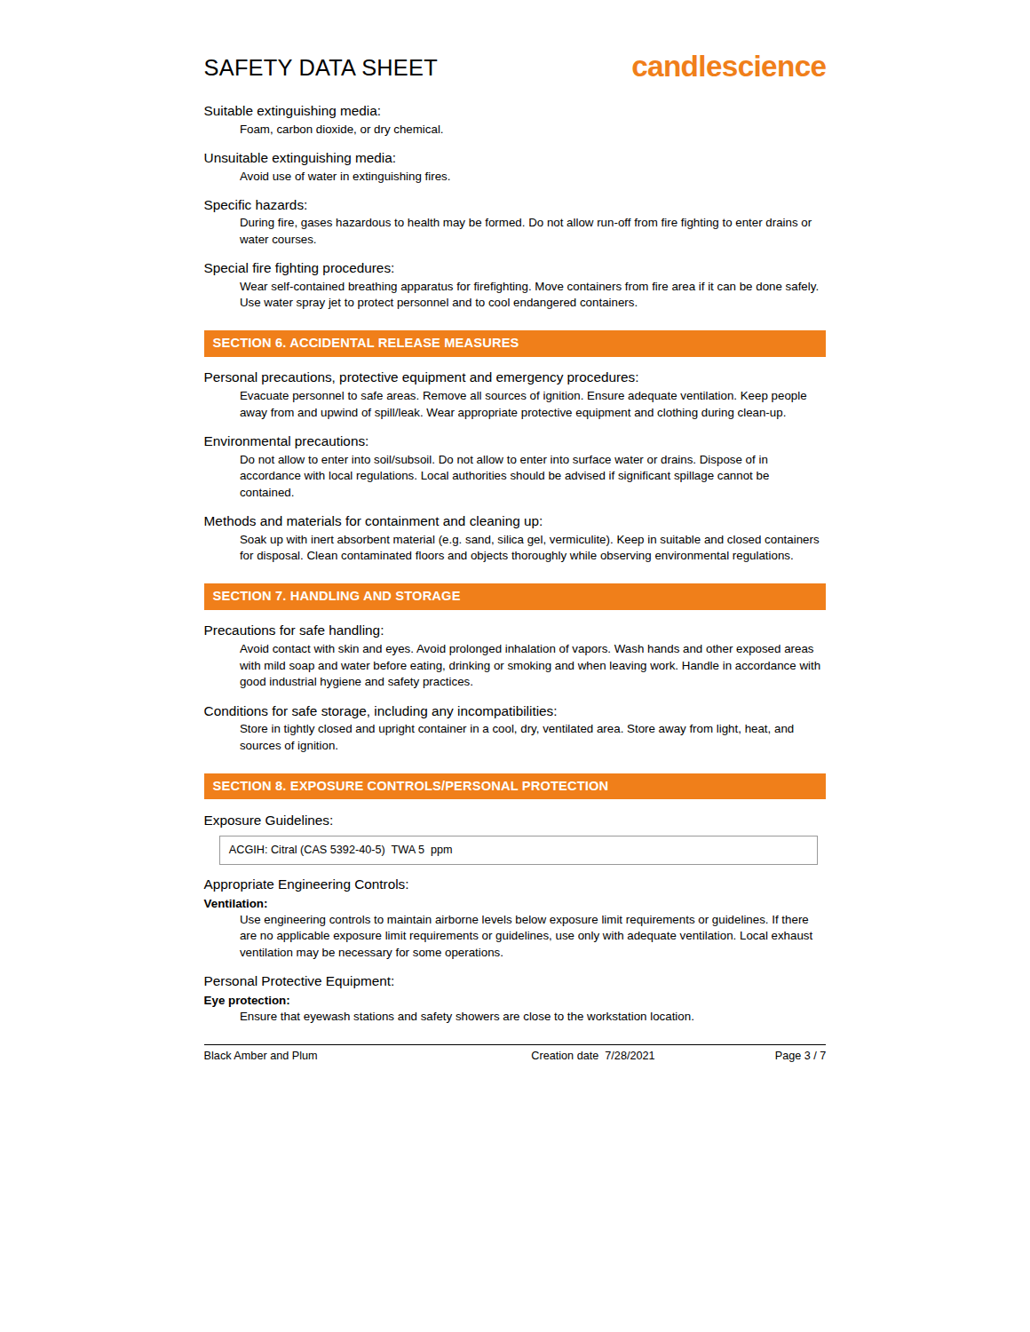SAFETY DATA SHEET
candle science
Suitable extinguishing media:
Foam, carbon dioxide, or dry chemical.
Unsuitable extinguishing media:
Avoid use of water in extinguishing fires.
Specific hazards:
During fire, gases hazardous to health may be formed. Do not allow run-off from fire fighting to enter drains or water courses.
Special fire fighting procedures:
Wear self-contained breathing apparatus for firefighting. Move containers from fire area if it can be done safely. Use water spray jet to protect personnel and to cool endangered containers.
SECTION 6. ACCIDENTAL RELEASE MEASURES
Personal precautions, protective equipment and emergency procedures:
Evacuate personnel to safe areas. Remove all sources of ignition. Ensure adequate ventilation. Keep people away from and upwind of spill/leak. Wear appropriate protective equipment and clothing during clean-up.
Environmental precautions:
Do not allow to enter into soil/subsoil. Do not allow to enter into surface water or drains. Dispose of in accordance with local regulations. Local authorities should be advised if significant spillage cannot be contained.
Methods and materials for containment and cleaning up:
Soak up with inert absorbent material (e.g. sand, silica gel, vermiculite). Keep in suitable and closed containers for disposal. Clean contaminated floors and objects thoroughly while observing environmental regulations.
SECTION 7. HANDLING AND STORAGE
Precautions for safe handling:
Avoid contact with skin and eyes. Avoid prolonged inhalation of vapors. Wash hands and other exposed areas with mild soap and water before eating, drinking or smoking and when leaving work. Handle in accordance with good industrial hygiene and safety practices.
Conditions for safe storage, including any incompatibilities:
Store in tightly closed and upright container in a cool, dry, ventilated area. Store away from light, heat, and sources of ignition.
SECTION 8. EXPOSURE CONTROLS/PERSONAL PROTECTION
Exposure Guidelines:
ACGIH: Citral (CAS 5392-40-5) TWA 5 ppm
Appropriate Engineering Controls:
Ventilation:
Use engineering controls to maintain airborne levels below exposure limit requirements or guidelines. If there are no applicable exposure limit requirements or guidelines, use only with adequate ventilation. Local exhaust ventilation may be necessary for some operations.
Personal Protective Equipment:
Eye protection:
Ensure that eyewash stations and safety showers are close to the workstation location.
Black Amber and Plum
Creation date 7/28/2021
Page 3 / 7